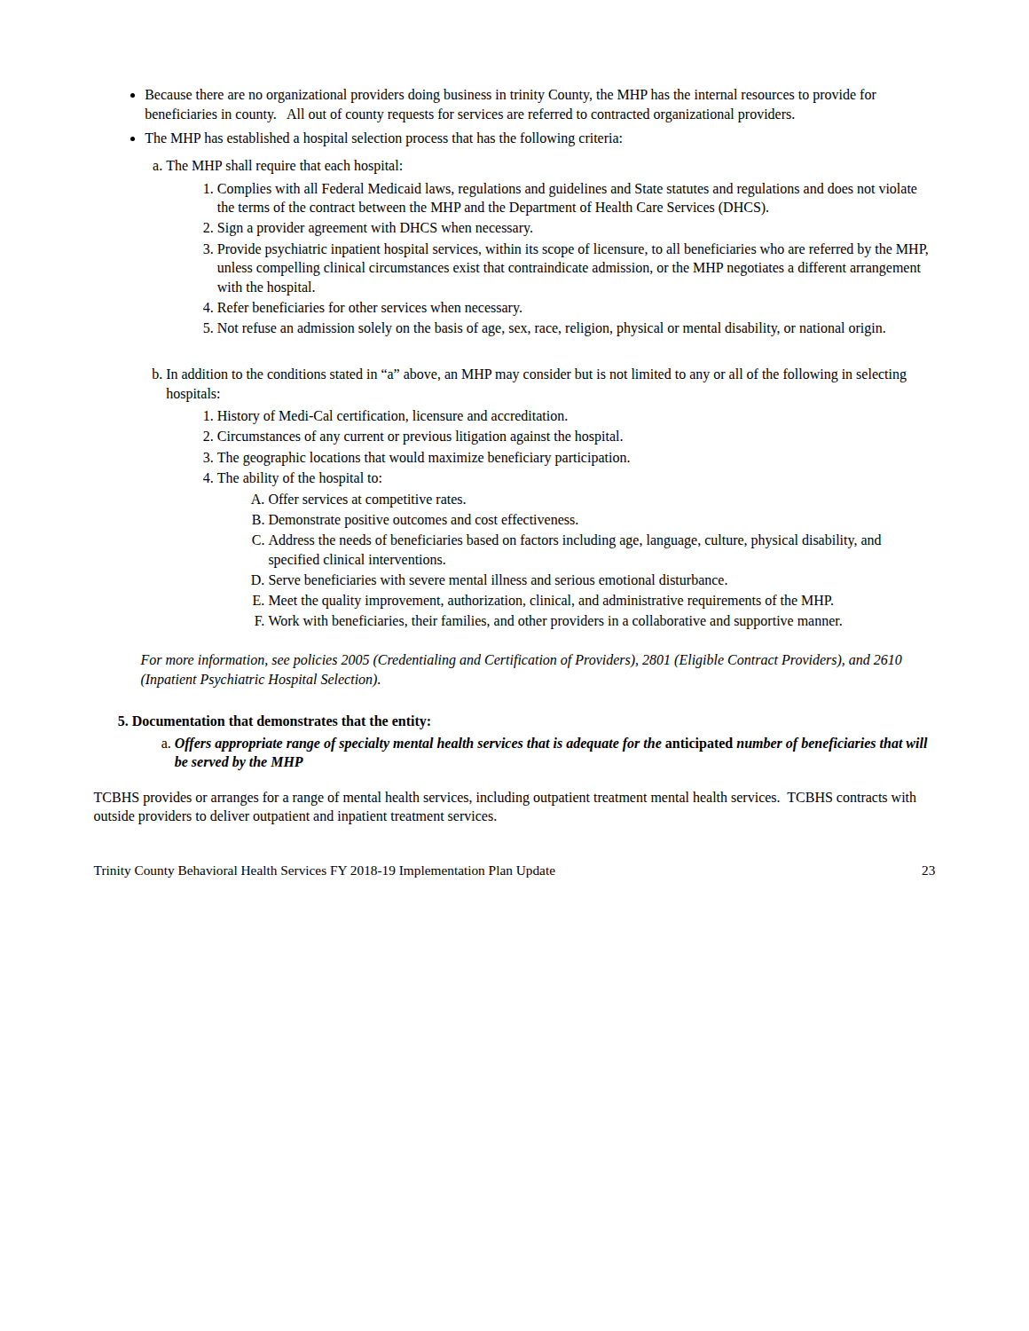Because there are no organizational providers doing business in trinity County, the MHP has the internal resources to provide for beneficiaries in county. All out of county requests for services are referred to contracted organizational providers.
The MHP has established a hospital selection process that has the following criteria:
The MHP shall require that each hospital:
Complies with all Federal Medicaid laws, regulations and guidelines and State statutes and regulations and does not violate the terms of the contract between the MHP and the Department of Health Care Services (DHCS).
Sign a provider agreement with DHCS when necessary.
Provide psychiatric inpatient hospital services, within its scope of licensure, to all beneficiaries who are referred by the MHP, unless compelling clinical circumstances exist that contraindicate admission, or the MHP negotiates a different arrangement with the hospital.
Refer beneficiaries for other services when necessary.
Not refuse an admission solely on the basis of age, sex, race, religion, physical or mental disability, or national origin.
In addition to the conditions stated in “a” above, an MHP may consider but is not limited to any or all of the following in selecting hospitals:
History of Medi-Cal certification, licensure and accreditation.
Circumstances of any current or previous litigation against the hospital.
The geographic locations that would maximize beneficiary participation.
The ability of the hospital to:
Offer services at competitive rates.
Demonstrate positive outcomes and cost effectiveness.
Address the needs of beneficiaries based on factors including age, language, culture, physical disability, and specified clinical interventions.
Serve beneficiaries with severe mental illness and serious emotional disturbance.
Meet the quality improvement, authorization, clinical, and administrative requirements of the MHP.
Work with beneficiaries, their families, and other providers in a collaborative and supportive manner.
For more information, see policies 2005 (Credentialing and Certification of Providers), 2801 (Eligible Contract Providers), and 2610 (Inpatient Psychiatric Hospital Selection).
Documentation that demonstrates that the entity:
Offers appropriate range of specialty mental health services that is adequate for the anticipated number of beneficiaries that will be served by the MHP
TCBHS provides or arranges for a range of mental health services, including outpatient treatment mental health services. TCBHS contracts with outside providers to deliver outpatient and inpatient treatment services.
Trinity County Behavioral Health Services FY 2018-19 Implementation Plan Update 23